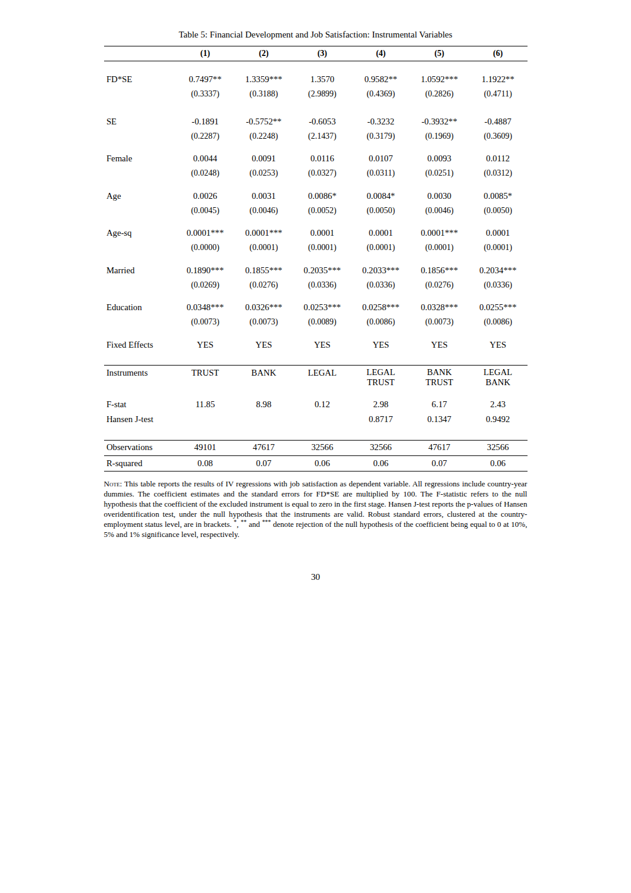Table 5: Financial Development and Job Satisfaction: Instrumental Variables
| | (1) | (2) | (3) | (4) | (5) | (6) |
| --- | --- | --- | --- | --- | --- | --- |
| FD*SE | 0.7497** | 1.3359*** | 1.3570 | 0.9582** | 1.0592*** | 1.1922** |
| | (0.3337) | (0.3188) | (2.9899) | (0.4369) | (0.2826) | (0.4711) |
| SE | -0.1891 | -0.5752** | -0.6053 | -0.3232 | -0.3932** | -0.4887 |
| | (0.2287) | (0.2248) | (2.1437) | (0.3179) | (0.1969) | (0.3609) |
| Female | 0.0044 | 0.0091 | 0.0116 | 0.0107 | 0.0093 | 0.0112 |
| | (0.0248) | (0.0253) | (0.0327) | (0.0311) | (0.0251) | (0.0312) |
| Age | 0.0026 | 0.0031 | 0.0086* | 0.0084* | 0.0030 | 0.0085* |
| | (0.0045) | (0.0046) | (0.0052) | (0.0050) | (0.0046) | (0.0050) |
| Age-sq | 0.0001*** | 0.0001*** | 0.0001 | 0.0001 | 0.0001*** | 0.0001 |
| | (0.0000) | (0.0001) | (0.0001) | (0.0001) | (0.0001) | (0.0001) |
| Married | 0.1890*** | 0.1855*** | 0.2035*** | 0.2033*** | 0.1856*** | 0.2034*** |
| | (0.0269) | (0.0276) | (0.0336) | (0.0336) | (0.0276) | (0.0336) |
| Education | 0.0348*** | 0.0326*** | 0.0253*** | 0.0258*** | 0.0328*** | 0.0255*** |
| | (0.0073) | (0.0073) | (0.0089) | (0.0086) | (0.0073) | (0.0086) |
| Fixed Effects | YES | YES | YES | YES | YES | YES |
| Instruments | TRUST | BANK | LEGAL | LEGAL TRUST | BANK TRUST | LEGAL BANK |
| F-stat | 11.85 | 8.98 | 0.12 | 2.98 | 6.17 | 2.43 |
| Hansen J-test | | | | 0.8717 | 0.1347 | 0.9492 |
| Observations | 49101 | 47617 | 32566 | 32566 | 47617 | 32566 |
| R-squared | 0.08 | 0.07 | 0.06 | 0.06 | 0.07 | 0.06 |
Note: This table reports the results of IV regressions with job satisfaction as dependent variable. All regressions include country-year dummies. The coefficient estimates and the standard errors for FD*SE are multiplied by 100. The F-statistic refers to the null hypothesis that the coefficient of the excluded instrument is equal to zero in the first stage. Hansen J-test reports the p-values of Hansen overidentification test, under the null hypothesis that the instruments are valid. Robust standard errors, clustered at the country-employment status level, are in brackets. *, ** and *** denote rejection of the null hypothesis of the coefficient being equal to 0 at 10%, 5% and 1% significance level, respectively.
30